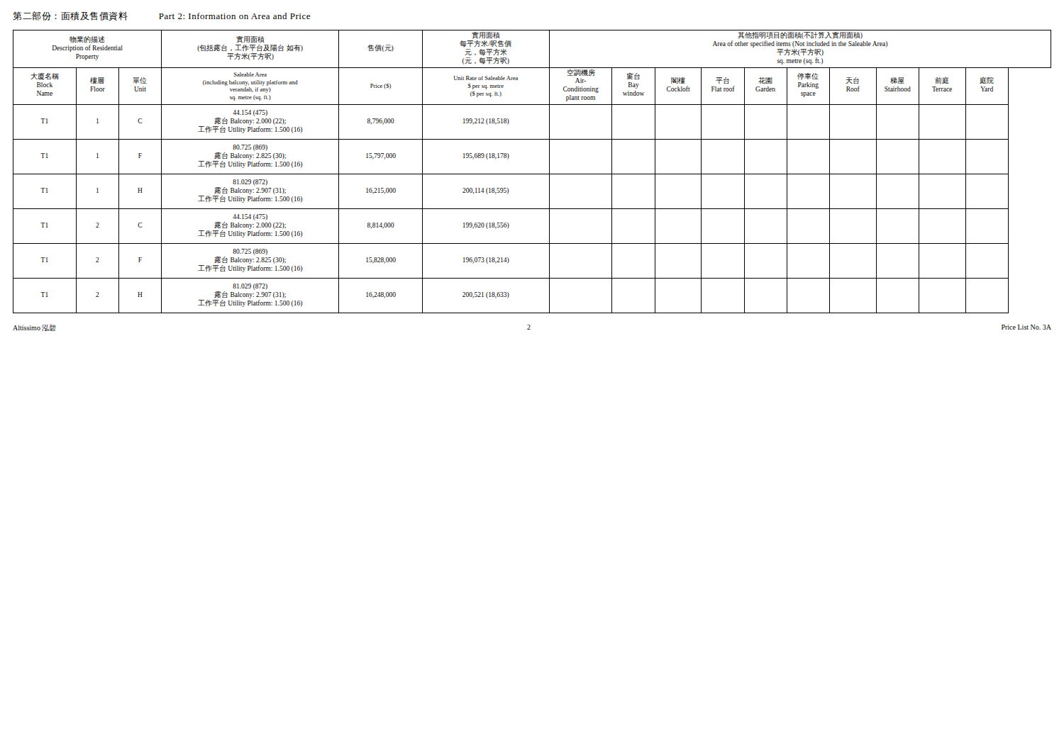第二部份：面積及售價資料 Part 2: Information on Area and Price
| 物業的描述 Description of Residential Property | 實用面積 (包括露台，工作平台及陽台 如有) 平方米(平方呎) | 售價(元) | 實用面積 每平方米/呎售價 元，每平方米 (元，每平方呎) | 其他指明項目的面積(不計算入實用面積) Area of other specified items (Not included in the Saleable Area) 平方米(平方呎) sq. metre (sq. ft.) |
| --- | --- | --- | --- | --- |
| 大廈名稱 Block Name | 樓層 Floor | 單位 Unit | 空調機房 Air- Conditioning plant room | 窗台 Bay window | 閣樓 Cockloft | 平台 Flat roof | 花園 Garden | 停車位 Parking space | 天台 Roof | 梯屋 Stairhood | 前庭 Terrace | 庭院 Yard |
| Saleable Area (including balcony, utility platform and verandah, if any) sq. metre (sq. ft.) | Price ($) | Unit Rate of Saleable Area $ per sq. metre ($ per sq. ft.) |
| T1 | 1 | C | 44.154 (475) 露台 Balcony: 2.000 (22); 工作平台 Utility Platform: 1.500 (16) | 8,796,000 | 199,212 (18,518) | | | | | | | | | | |
| T1 | 1 | F | 80.725 (869) 露台 Balcony: 2.825 (30); 工作平台 Utility Platform: 1.500 (16) | 15,797,000 | 195,689 (18,178) | | | | | | | | | | |
| T1 | 1 | H | 81.029 (872) 露台 Balcony: 2.907 (31); 工作平台 Utility Platform: 1.500 (16) | 16,215,000 | 200,114 (18,595) | | | | | | | | | | |
| T1 | 2 | C | 44.154 (475) 露台 Balcony: 2.000 (22); 工作平台 Utility Platform: 1.500 (16) | 8,814,000 | 199,620 (18,556) | | | | | | | | | | |
| T1 | 2 | F | 80.725 (869) 露台 Balcony: 2.825 (30); 工作平台 Utility Platform: 1.500 (16) | 15,828,000 | 196,073 (18,214) | | | | | | | | | | |
| T1 | 2 | H | 81.029 (872) 露台 Balcony: 2.907 (31); 工作平台 Utility Platform: 1.500 (16) | 16,248,000 | 200,521 (18,633) | | | | | | | | | | |
Altissimo 泓碧
2
Price List No. 3A